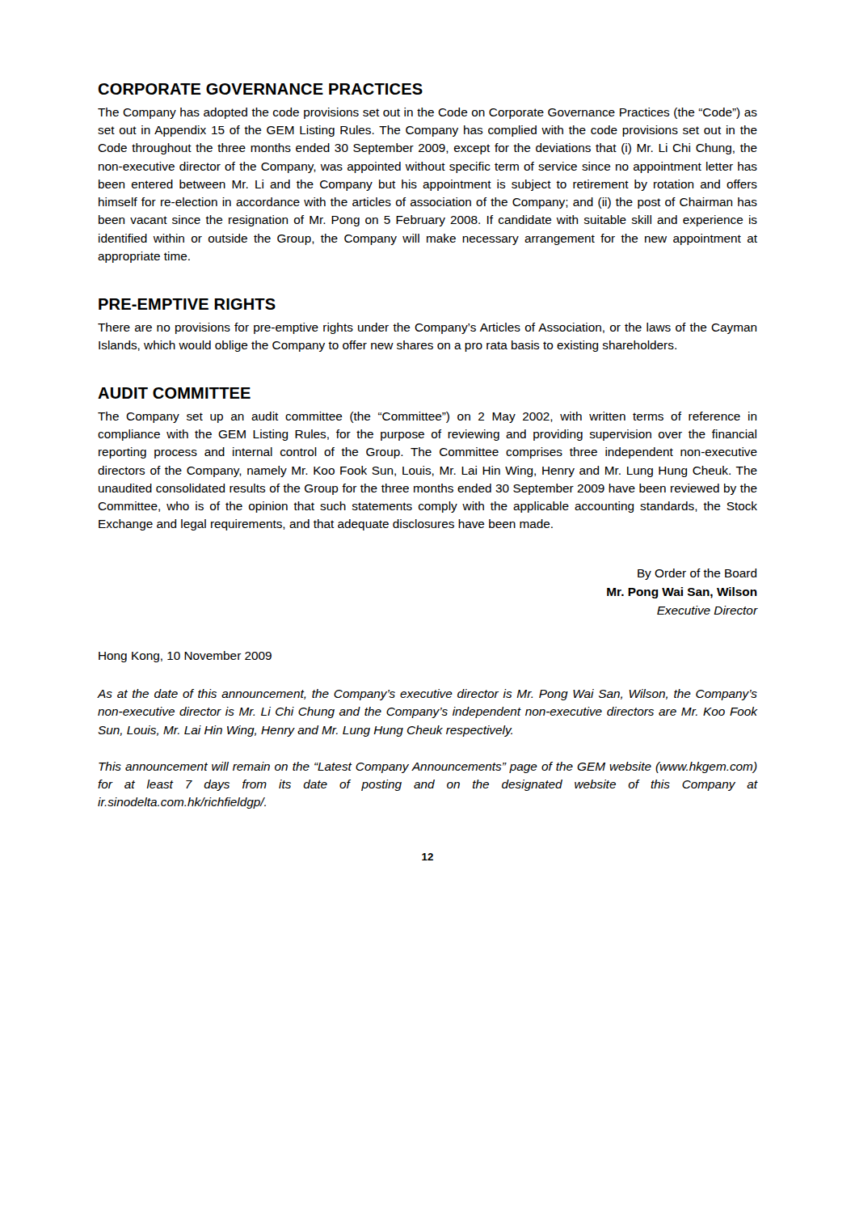CORPORATE GOVERNANCE PRACTICES
The Company has adopted the code provisions set out in the Code on Corporate Governance Practices (the “Code”) as set out in Appendix 15 of the GEM Listing Rules. The Company has complied with the code provisions set out in the Code throughout the three months ended 30 September 2009, except for the deviations that (i) Mr. Li Chi Chung, the non-executive director of the Company, was appointed without specific term of service since no appointment letter has been entered between Mr. Li and the Company but his appointment is subject to retirement by rotation and offers himself for re-election in accordance with the articles of association of the Company; and (ii) the post of Chairman has been vacant since the resignation of Mr. Pong on 5 February 2008. If candidate with suitable skill and experience is identified within or outside the Group, the Company will make necessary arrangement for the new appointment at appropriate time.
PRE-EMPTIVE RIGHTS
There are no provisions for pre-emptive rights under the Company’s Articles of Association, or the laws of the Cayman Islands, which would oblige the Company to offer new shares on a pro rata basis to existing shareholders.
AUDIT COMMITTEE
The Company set up an audit committee (the “Committee”) on 2 May 2002, with written terms of reference in compliance with the GEM Listing Rules, for the purpose of reviewing and providing supervision over the financial reporting process and internal control of the Group. The Committee comprises three independent non-executive directors of the Company, namely Mr. Koo Fook Sun, Louis, Mr. Lai Hin Wing, Henry and Mr. Lung Hung Cheuk. The unaudited consolidated results of the Group for the three months ended 30 September 2009 have been reviewed by the Committee, who is of the opinion that such statements comply with the applicable accounting standards, the Stock Exchange and legal requirements, and that adequate disclosures have been made.
By Order of the Board
Mr. Pong Wai San, Wilson
Executive Director
Hong Kong, 10 November 2009
As at the date of this announcement, the Company’s executive director is Mr. Pong Wai San, Wilson, the Company’s non-executive director is Mr. Li Chi Chung and the Company’s independent non-executive directors are Mr. Koo Fook Sun, Louis, Mr. Lai Hin Wing, Henry and Mr. Lung Hung Cheuk respectively.
This announcement will remain on the “Latest Company Announcements” page of the GEM website (www.hkgem.com) for at least 7 days from its date of posting and on the designated website of this Company at ir.sinodelta.com.hk/richfieldgp/.
12